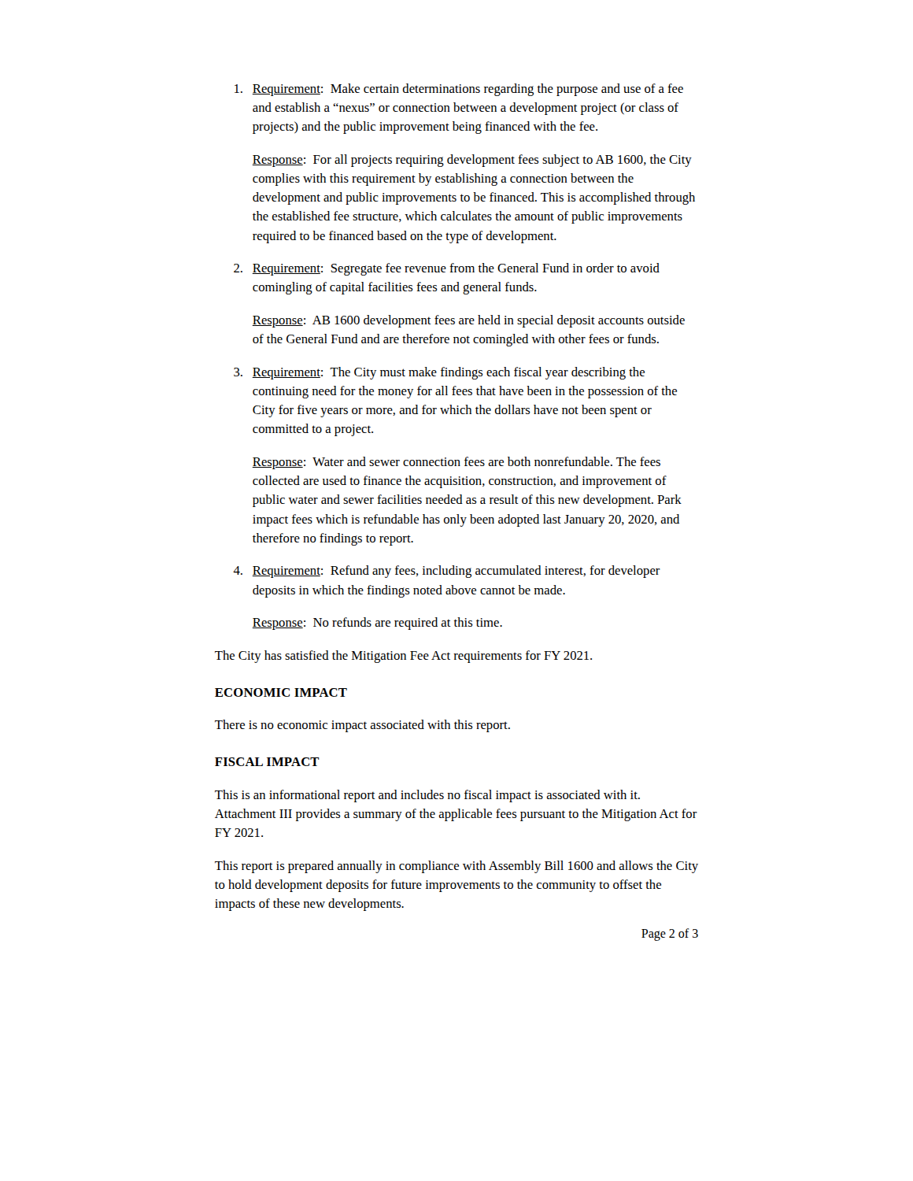Requirement: Make certain determinations regarding the purpose and use of a fee and establish a “nexus” or connection between a development project (or class of projects) and the public improvement being financed with the fee.
Response: For all projects requiring development fees subject to AB 1600, the City complies with this requirement by establishing a connection between the development and public improvements to be financed. This is accomplished through the established fee structure, which calculates the amount of public improvements required to be financed based on the type of development.
Requirement: Segregate fee revenue from the General Fund in order to avoid comingling of capital facilities fees and general funds.
Response: AB 1600 development fees are held in special deposit accounts outside of the General Fund and are therefore not comingled with other fees or funds.
Requirement: The City must make findings each fiscal year describing the continuing need for the money for all fees that have been in the possession of the City for five years or more, and for which the dollars have not been spent or committed to a project.
Response: Water and sewer connection fees are both nonrefundable. The fees collected are used to finance the acquisition, construction, and improvement of public water and sewer facilities needed as a result of this new development. Park impact fees which is refundable has only been adopted last January 20, 2020, and therefore no findings to report.
Requirement: Refund any fees, including accumulated interest, for developer deposits in which the findings noted above cannot be made.
Response: No refunds are required at this time.
The City has satisfied the Mitigation Fee Act requirements for FY 2021.
ECONOMIC IMPACT
There is no economic impact associated with this report.
FISCAL IMPACT
This is an informational report and includes no fiscal impact is associated with it. Attachment III provides a summary of the applicable fees pursuant to the Mitigation Act for FY 2021.
This report is prepared annually in compliance with Assembly Bill 1600 and allows the City to hold development deposits for future improvements to the community to offset the impacts of these new developments.
Page 2 of 3